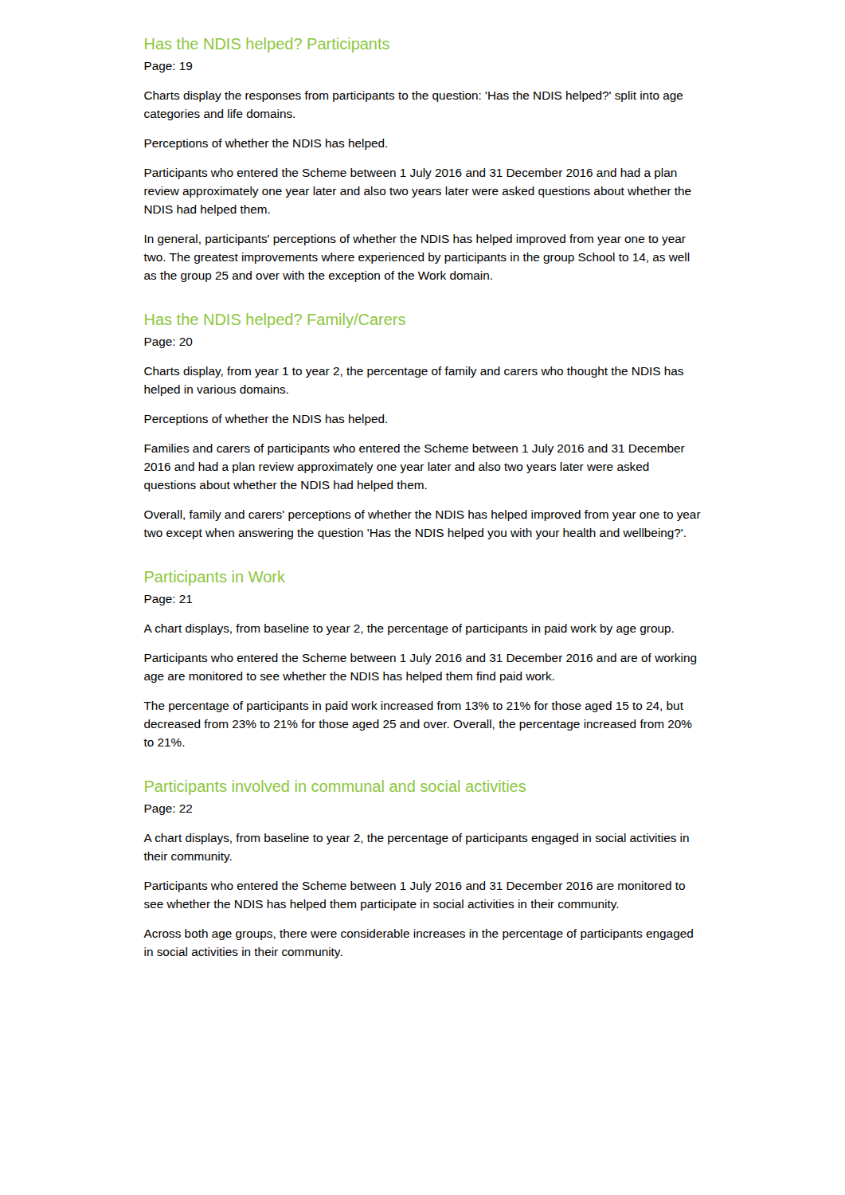Has the NDIS helped? Participants
Page: 19
Charts display the responses from participants to the question: 'Has the NDIS helped?' split into age categories and life domains.
Perceptions of whether the NDIS has helped.
Participants who entered the Scheme between 1 July 2016 and 31 December 2016 and had a plan review approximately one year later and also two years later were asked questions about whether the NDIS had helped them.
In general, participants' perceptions of whether the NDIS has helped improved from year one to year two. The greatest improvements where experienced by participants in the group School to 14, as well as the group 25 and over with the exception of the Work domain.
Has the NDIS helped? Family/Carers
Page: 20
Charts display, from year 1 to year 2, the percentage of family and carers who thought the NDIS has helped in various domains.
Perceptions of whether the NDIS has helped.
Families and carers of participants who entered the Scheme between 1 July 2016 and 31 December 2016 and had a plan review approximately one year later and also two years later were asked questions about whether the NDIS had helped them.
Overall, family and carers' perceptions of whether the NDIS has helped improved from year one to year two except when answering the question 'Has the NDIS helped you with your health and wellbeing?'.
Participants in Work
Page: 21
A chart displays, from baseline to year 2, the percentage of participants in paid work by age group.
Participants who entered the Scheme between 1 July 2016 and 31 December 2016 and are of working age are monitored to see whether the NDIS has helped them find paid work.
The percentage of participants in paid work increased from 13% to 21% for those aged 15 to 24, but decreased from 23% to 21% for those aged 25 and over. Overall, the percentage increased from 20% to 21%.
Participants involved in communal and social activities
Page: 22
A chart displays, from baseline to year 2, the percentage of participants engaged in social activities in their community.
Participants who entered the Scheme between 1 July 2016 and 31 December 2016 are monitored to see whether the NDIS has helped them participate in social activities in their community.
Across both age groups, there were considerable increases in the percentage of participants engaged in social activities in their community.